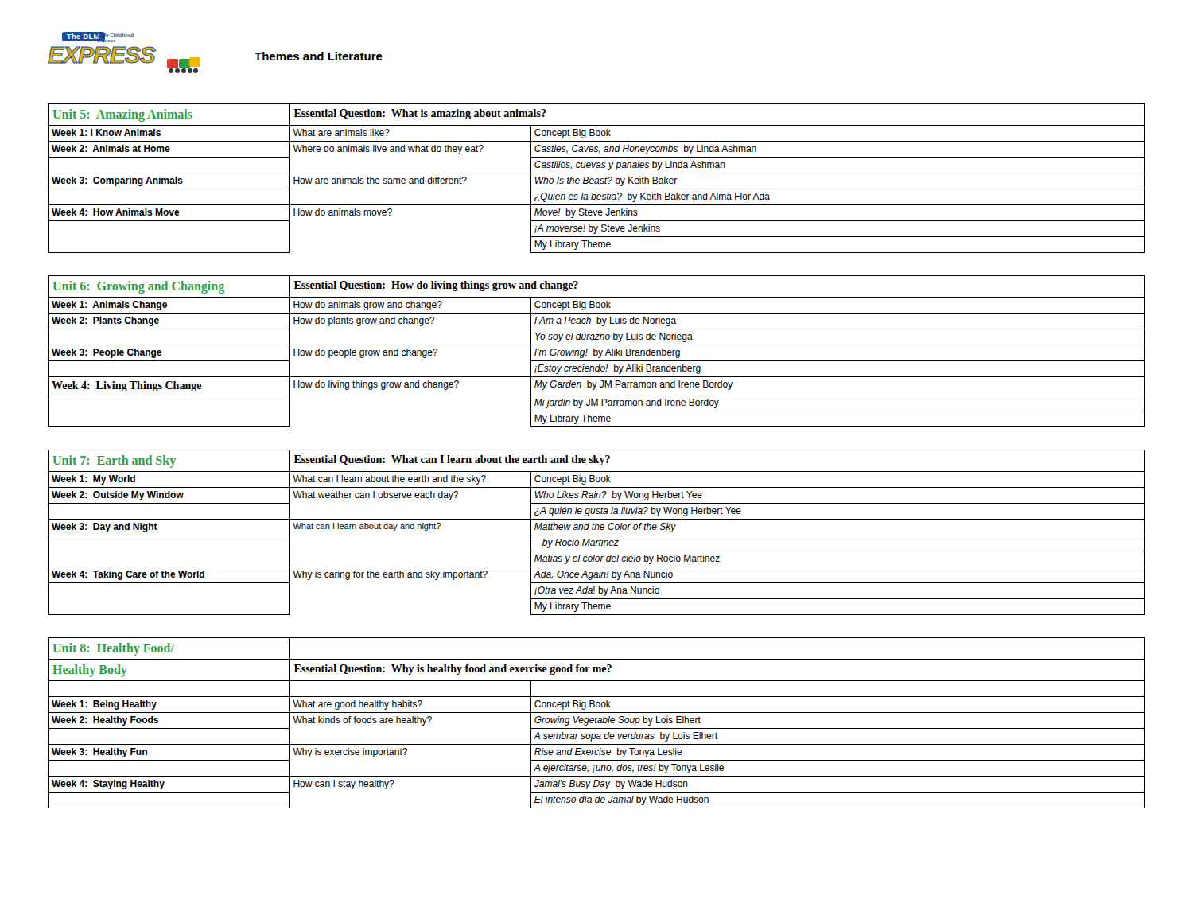The DLM
Early Childhood
Express
EXPRESS
Themes and Literature
| Unit 5: Amazing Animals | Essential Question: What is amazing about animals? |
| Week 1: I Know Animals | What are animals like? | Concept Big Book |
| Week 2: Animals at Home | Where do animals live and what do they eat? | Castles, Caves, and Honeycombs by Linda Ashman |
| | Castillos, cuevas y panales by Linda Ashman |
| Week 3: Comparing Animals | How are animals the same and different? | Who Is the Beast? by Keith Baker |
| | ¿Quien es la bestia? by Keith Baker and Alma Flor Ada |
| Week 4: How Animals Move | How do animals move? | Move! by Steve Jenkins |
| | ¡A moverse! by Steve Jenkins |
| | My Library Theme |
| Unit 6: Growing and Changing | Essential Question: How do living things grow and change? |
| Week 1: Animals Change | How do animals grow and change? | Concept Big Book |
| Week 2: Plants Change | How do plants grow and change? | I Am a Peach by Luis de Noriega |
| | Yo soy el durazno by Luis de Noriega |
| Week 3: People Change | How do people grow and change? | I'm Growing! by Aliki Brandenberg |
| | ¡Estoy creciendo! by Aliki Brandenberg |
| Week 4: Living Things Change | How do living things grow and change? | My Garden by JM Parramon and Irene Bordoy |
| | Mi jardin by JM Parramon and Irene Bordoy |
| | My Library Theme |
| Unit 7: Earth and Sky | Essential Question: What can I learn about the earth and the sky? |
| Week 1: My World | What can I learn about the earth and the sky? | Concept Big Book |
| Week 2: Outside My Window | What weather can I observe each day? | Who Likes Rain? by Wong Herbert Yee |
| | ¿A quién le gusta la lluvia? by Wong Herbert Yee |
| Week 3: Day and Night | What can I learn about day and night? | Matthew and the Color of the Sky |
| | by Rocio Martinez |
| | Matias y el color del cielo by Rocio Martinez |
| Week 4: Taking Care of the World | Why is caring for the earth and sky important? | Ada, Once Again! by Ana Nuncio |
| | ¡Otra vez Ada ! by Ana Nuncio |
| | My Library Theme |
| Unit 8: Healthy Food/ | |
| Healthy Body | Essential Question: Why is healthy food and exercise good for me? |
| Week 1: Being Healthy | What are good healthy habits? | Concept Big Book |
| Week 2: Healthy Foods | What kinds of foods are healthy? | Growing Vegetable Soup by Lois Elhert |
| | A sembrar sopa de verduras by Lois Elhert |
| Week 3: Healthy Fun | Why is exercise important? | Rise and Exercise by Tonya Leslie |
| | A ejercitarse, ¡uno, dos, tres! by Tonya Leslie |
| Week 4: Staying Healthy | How can I stay healthy? | Jamal's Busy Day by Wade Hudson |
| | El intenso día de Jamal by Wade Hudson |